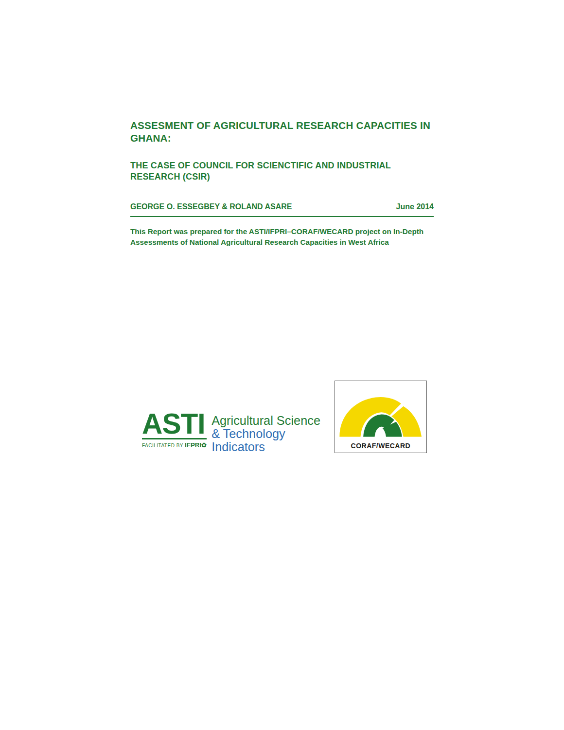ASSESMENT OF AGRICULTURAL RESEARCH CAPACITIES IN GHANA:
THE CASE OF COUNCIL FOR SCIENCTIFIC AND INDUSTRIAL RESEARCH (CSIR)
GEORGE O. ESSEGBEY & ROLAND ASARE June 2014
This Report was prepared for the ASTI/IFPRI–CORAF/WECARD project on In-Depth Assessments of National Agricultural Research Capacities in West Africa
ASTI
FACILITATED BY IFPRI✿
Agricultural Science
& Technology Indicators
CORAF/WECARD